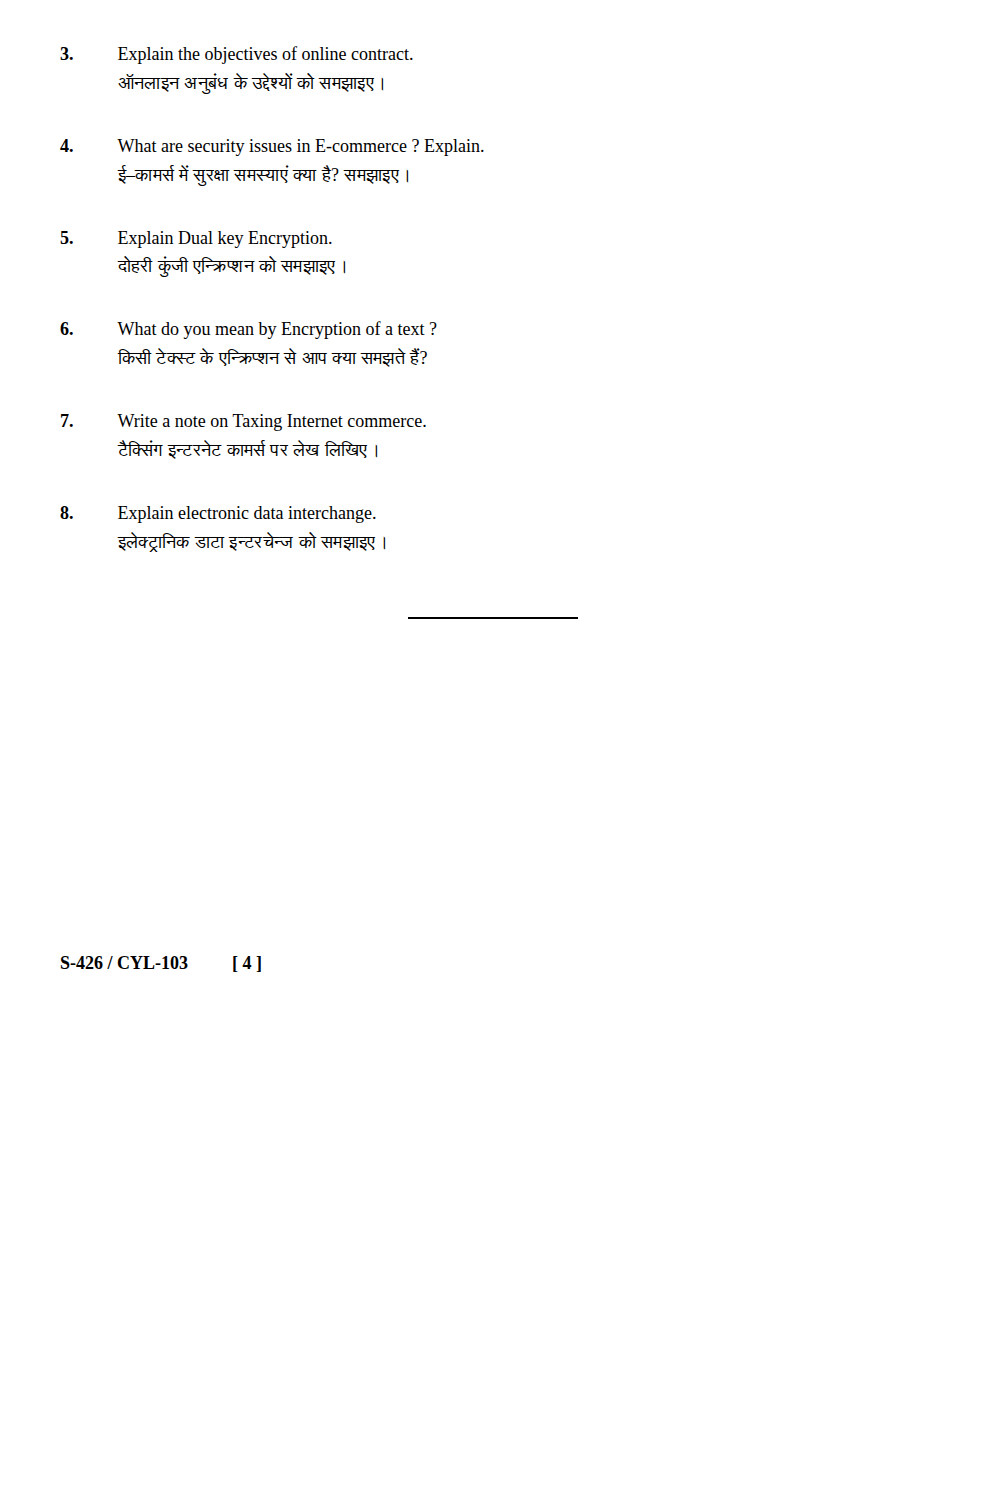Explain the objectives of online contract. ऑनलाइन अनुबंध के उद्देश्यों को समझाइए।
What are security issues in E-commerce ? Explain. ई–कामर्स में सुरक्षा समस्याएं क्या है? समझाइए।
Explain Dual key Encryption. दोहरी कुंजी एन्क्रिप्शन को समझाइए।
What do you mean by Encryption of a text ? किसी टेक्स्ट के एन्क्रिप्शन से आप क्या समझते हैं?
Write a note on Taxing Internet commerce. टैक्सिंग इन्टरनेट कामर्स पर लेख लिखिए।
Explain electronic data interchange. इलेक्ट्रानिक डाटा इन्टरचेन्ज को समझाइए।
S-426 / CYL-103 [ 4 ]